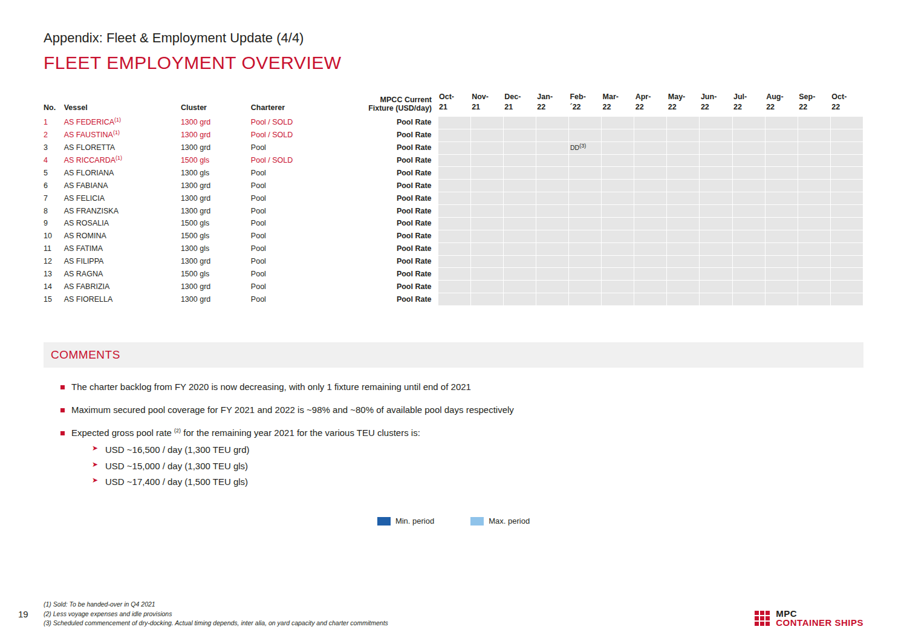Appendix: Fleet & Employment Update (4/4)
FLEET EMPLOYMENT OVERVIEW
| No. | Vessel | Cluster | Charterer | MPCC Current Fixture (USD/day) | Oct- 21 | Nov- 21 | Dec- 21 | Jan- 22 | Feb- ´22 | Mar- 22 | Apr- 22 | May- 22 | Jun- 22 | Jul- 22 | Aug- 22 | Sep- 22 | Oct- 22 |
| --- | --- | --- | --- | --- | --- | --- | --- | --- | --- | --- | --- | --- | --- | --- | --- | --- | --- |
| 1 | AS FEDERICA (1) | 1300 grd | Pool / SOLD | Pool Rate | | | | | | | | | | | | | |
| 2 | AS FAUSTINA (1) | 1300 grd | Pool / SOLD | Pool Rate | | | | | | | | | | | | | |
| 3 | AS FLORETTA | 1300 grd | Pool | Pool Rate | | | | | DD (3) | | | | | | | | |
| 4 | AS RICCARDA (1) | 1500 gls | Pool / SOLD | Pool Rate | | | | | | | | | | | | | |
| 5 | AS FLORIANA | 1300 gls | Pool | Pool Rate | | | | | | | | | | | | | |
| 6 | AS FABIANA | 1300 grd | Pool | Pool Rate | | | | | | | | | | | | | |
| 7 | AS FELICIA | 1300 grd | Pool | Pool Rate | | | | | | | | | | | | | |
| 8 | AS FRANZISKA | 1300 grd | Pool | Pool Rate | | | | | | | | | | | | | |
| 9 | AS ROSALIA | 1500 gls | Pool | Pool Rate | | | | | | | | | | | | | |
| 10 | AS ROMINA | 1500 gls | Pool | Pool Rate | | | | | | | | | | | | | |
| 11 | AS FATIMA | 1300 gls | Pool | Pool Rate | | | | | | | | | | | | | |
| 12 | AS FILIPPA | 1300 grd | Pool | Pool Rate | | | | | | | | | | | | | |
| 13 | AS RAGNA | 1500 gls | Pool | Pool Rate | | | | | | | | | | | | | |
| 14 | AS FABRIZIA | 1300 grd | Pool | Pool Rate | | | | | | | | | | | | | |
| 15 | AS FIORELLA | 1300 grd | Pool | Pool Rate | | | | | | | | | | | | | |
COMMENTS
The charter backlog from FY 2020 is now decreasing, with only 1 fixture remaining until end of 2021
Maximum secured pool coverage for FY 2021 and 2022 is ~98% and ~80% of available pool days respectively
Expected gross pool rate (2) for the remaining year 2021 for the various TEU clusters is:
USD ~16,500 / day (1,300 TEU grd)
USD ~15,000 / day (1,300 TEU gls)
USD ~17,400 / day (1,500 TEU gls)
Min. period
Max. period
19
(1) Sold: To be handed-over in Q4 2021
(2) Less voyage expenses and idle provisions
(3) Scheduled commencement of dry-docking. Actual timing depends, inter alia, on yard capacity and charter commitments
MPC
CONTAINER SHIPS